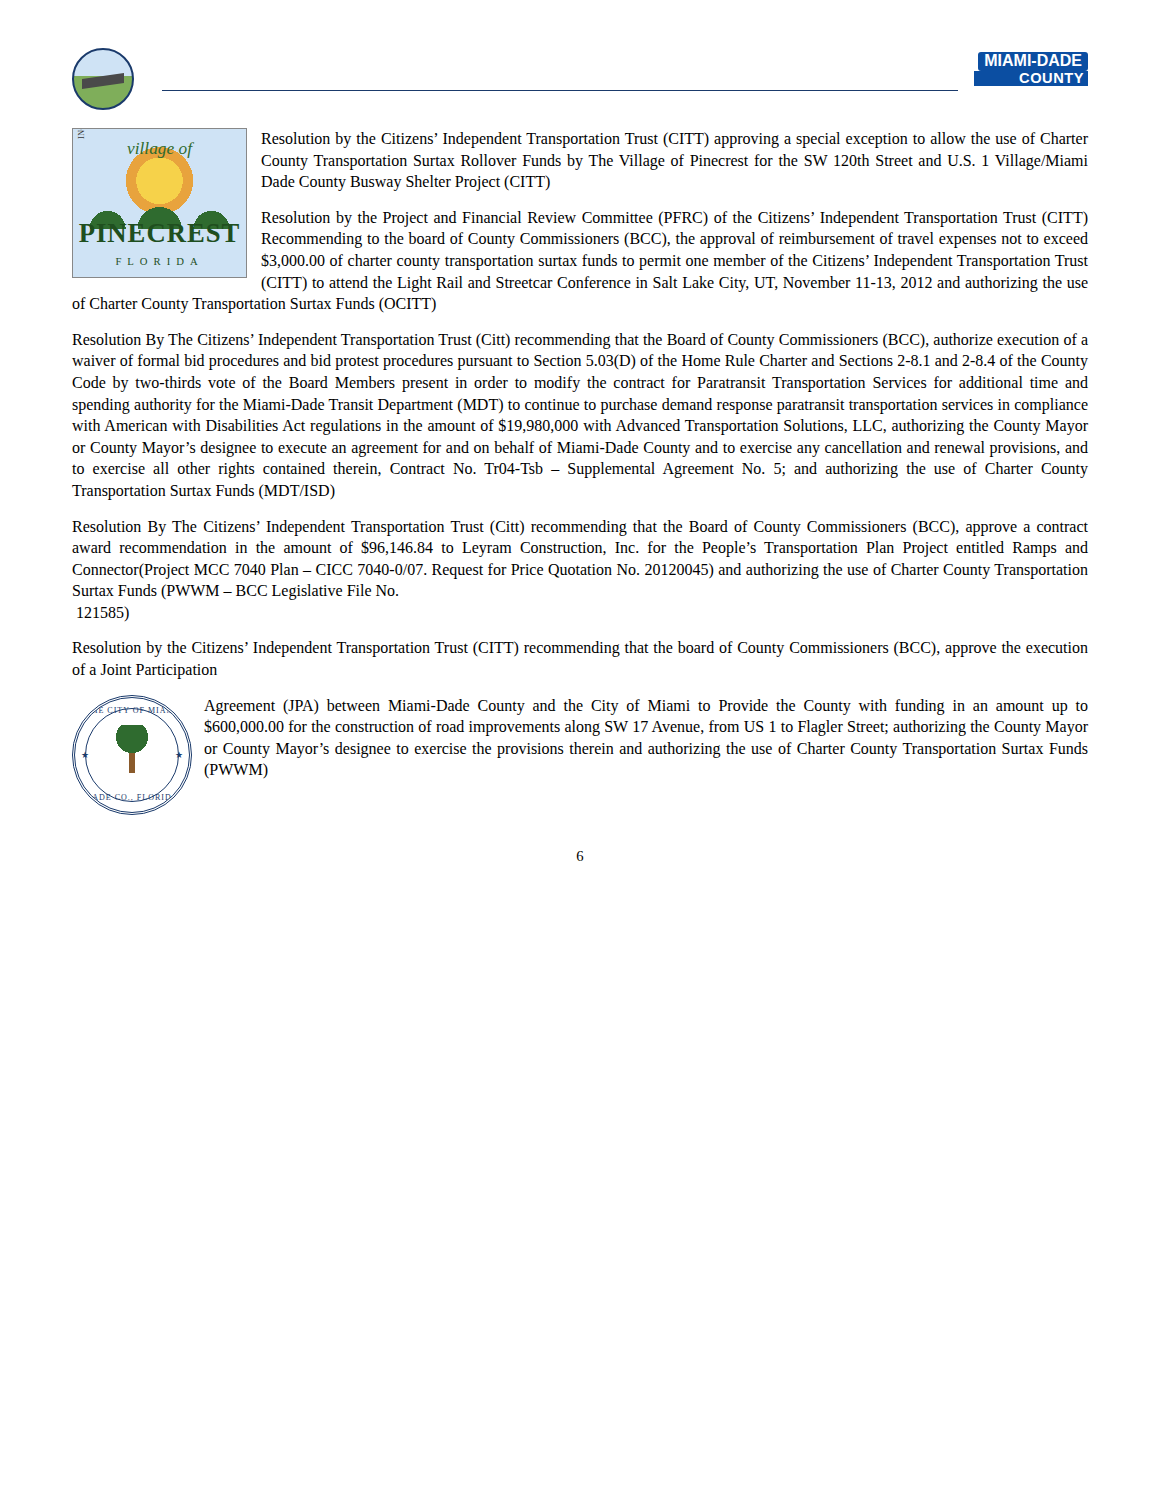MIAMI-DADE COUNTY
INCORPORATED 1996
village of
PINECREST
FLORIDA
Resolution by the Citizens’ Independent Transportation Trust (CITT) approving a special exception to allow the use of Charter County Transportation Surtax Rollover Funds by The Village of Pinecrest for the SW 120th Street and U.S. 1 Village/Miami Dade County Busway Shelter Project (CITT)
Resolution by the Project and Financial Review Committee (PFRC) of the Citizens’ Independent Transportation Trust (CITT) Recommending to the board of County Commissioners (BCC), the approval of reimbursement of travel expenses not to exceed $3,000.00 of charter county transportation surtax funds to permit one member of the Citizens’ Independent Transportation Trust (CITT) to attend the Light Rail and Streetcar Conference in Salt Lake City, UT, November 11-13, 2012 and authorizing the use of Charter County Transportation Surtax Funds (OCITT)
Resolution By The Citizens’ Independent Transportation Trust (Citt) recommending that the Board of County Commissioners (BCC), authorize execution of a waiver of formal bid procedures and bid protest procedures pursuant to Section 5.03(D) of the Home Rule Charter and Sections 2-8.1 and 2-8.4 of the County Code by two-thirds vote of the Board Members present in order to modify the contract for Paratransit Transportation Services for additional time and spending authority for the Miami-Dade Transit Department (MDT) to continue to purchase demand response paratransit transportation services in compliance with American with Disabilities Act regulations in the amount of $19,980,000 with Advanced Transportation Solutions, LLC, authorizing the County Mayor or County Mayor’s designee to execute an agreement for and on behalf of Miami-Dade County and to exercise any cancellation and renewal provisions, and to exercise all other rights contained therein, Contract No. Tr04-Tsb – Supplemental Agreement No. 5; and authorizing the use of Charter County Transportation Surtax Funds (MDT/ISD)
Resolution By The Citizens’ Independent Transportation Trust (Citt) recommending that the Board of County Commissioners (BCC), approve a contract award recommendation in the amount of $96,146.84 to Leyram Construction, Inc. for the People’s Transportation Plan Project entitled Ramps and Connector(Project MCC 7040 Plan – CICC 7040-0/07. Request for Price Quotation No. 20120045) and authorizing the use of Charter County Transportation Surtax Funds (PWWM – BCC Legislative File No.
121585)
Resolution by the Citizens’ Independent Transportation Trust (CITT) recommending that the board of County Commissioners (BCC), approve the execution of a Joint Participation
THE CITY OF MIAMI
★★
DADE CO., FLORIDA
Agreement (JPA) between Miami-Dade County and the City of Miami to Provide the County with funding in an amount up to $600,000.00 for the construction of road improvements along SW 17 Avenue, from US 1 to Flagler Street; authorizing the County Mayor or County Mayor’s designee to exercise the provisions therein and authorizing the use of Charter County Transportation Surtax Funds (PWWM)
6